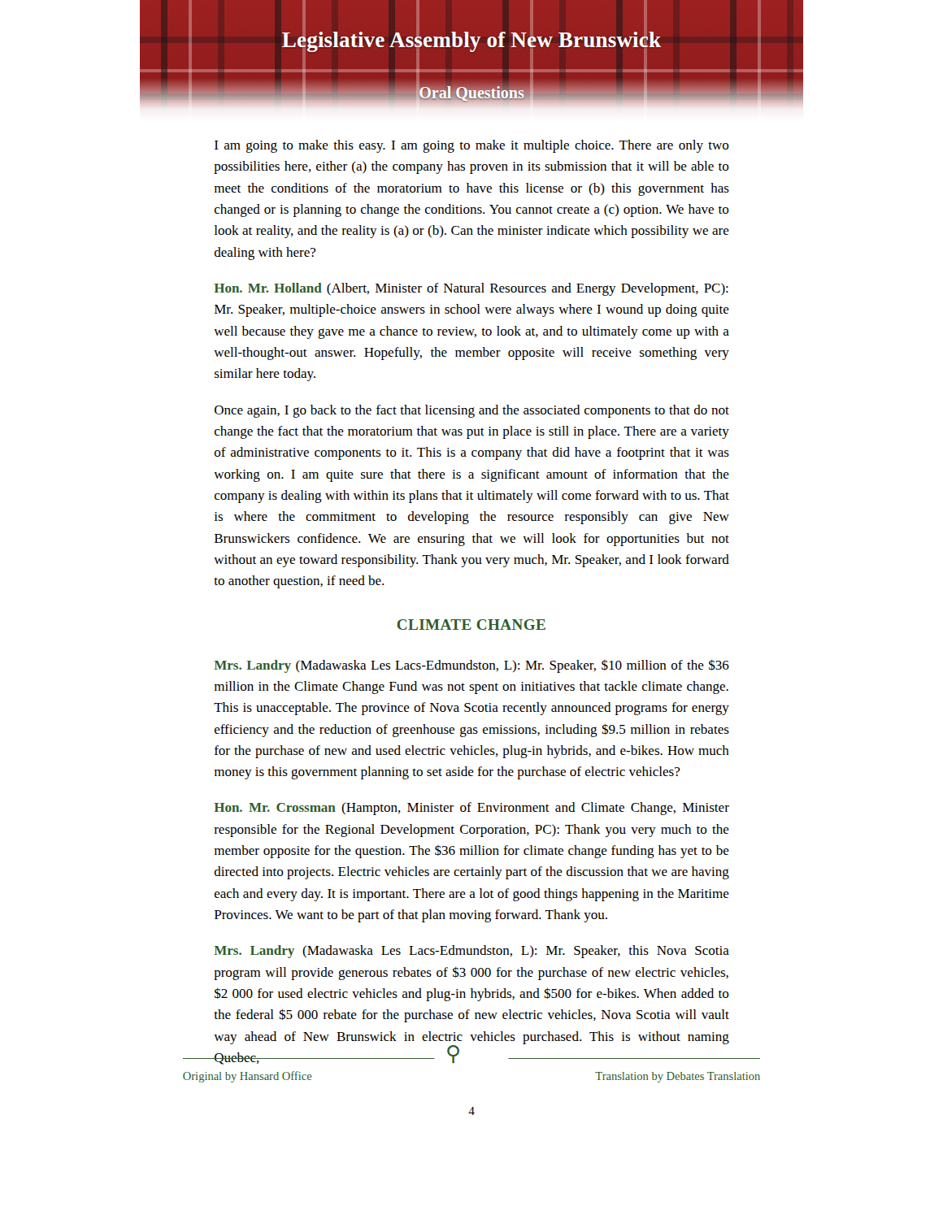Legislative Assembly of New Brunswick
Oral Questions
I am going to make this easy. I am going to make it multiple choice. There are only two possibilities here, either (a) the company has proven in its submission that it will be able to meet the conditions of the moratorium to have this license or (b) this government has changed or is planning to change the conditions. You cannot create a (c) option. We have to look at reality, and the reality is (a) or (b). Can the minister indicate which possibility we are dealing with here?
Hon. Mr. Holland (Albert, Minister of Natural Resources and Energy Development, PC): Mr. Speaker, multiple-choice answers in school were always where I wound up doing quite well because they gave me a chance to review, to look at, and to ultimately come up with a well-thought-out answer. Hopefully, the member opposite will receive something very similar here today.
Once again, I go back to the fact that licensing and the associated components to that do not change the fact that the moratorium that was put in place is still in place. There are a variety of administrative components to it. This is a company that did have a footprint that it was working on. I am quite sure that there is a significant amount of information that the company is dealing with within its plans that it ultimately will come forward with to us. That is where the commitment to developing the resource responsibly can give New Brunswickers confidence. We are ensuring that we will look for opportunities but not without an eye toward responsibility. Thank you very much, Mr. Speaker, and I look forward to another question, if need be.
CLIMATE CHANGE
Mrs. Landry (Madawaska Les Lacs-Edmundston, L): Mr. Speaker, $10 million of the $36 million in the Climate Change Fund was not spent on initiatives that tackle climate change. This is unacceptable. The province of Nova Scotia recently announced programs for energy efficiency and the reduction of greenhouse gas emissions, including $9.5 million in rebates for the purchase of new and used electric vehicles, plug-in hybrids, and e-bikes. How much money is this government planning to set aside for the purchase of electric vehicles?
Hon. Mr. Crossman (Hampton, Minister of Environment and Climate Change, Minister responsible for the Regional Development Corporation, PC): Thank you very much to the member opposite for the question. The $36 million for climate change funding has yet to be directed into projects. Electric vehicles are certainly part of the discussion that we are having each and every day. It is important. There are a lot of good things happening in the Maritime Provinces. We want to be part of that plan moving forward. Thank you.
Mrs. Landry (Madawaska Les Lacs-Edmundston, L): Mr. Speaker, this Nova Scotia program will provide generous rebates of $3 000 for the purchase of new electric vehicles, $2 000 for used electric vehicles and plug-in hybrids, and $500 for e-bikes. When added to the federal $5 000 rebate for the purchase of new electric vehicles, Nova Scotia will vault way ahead of New Brunswick in electric vehicles purchased. This is without naming Quebec,
Original by Hansard Office
⚲
Translation by Debates Translation
4